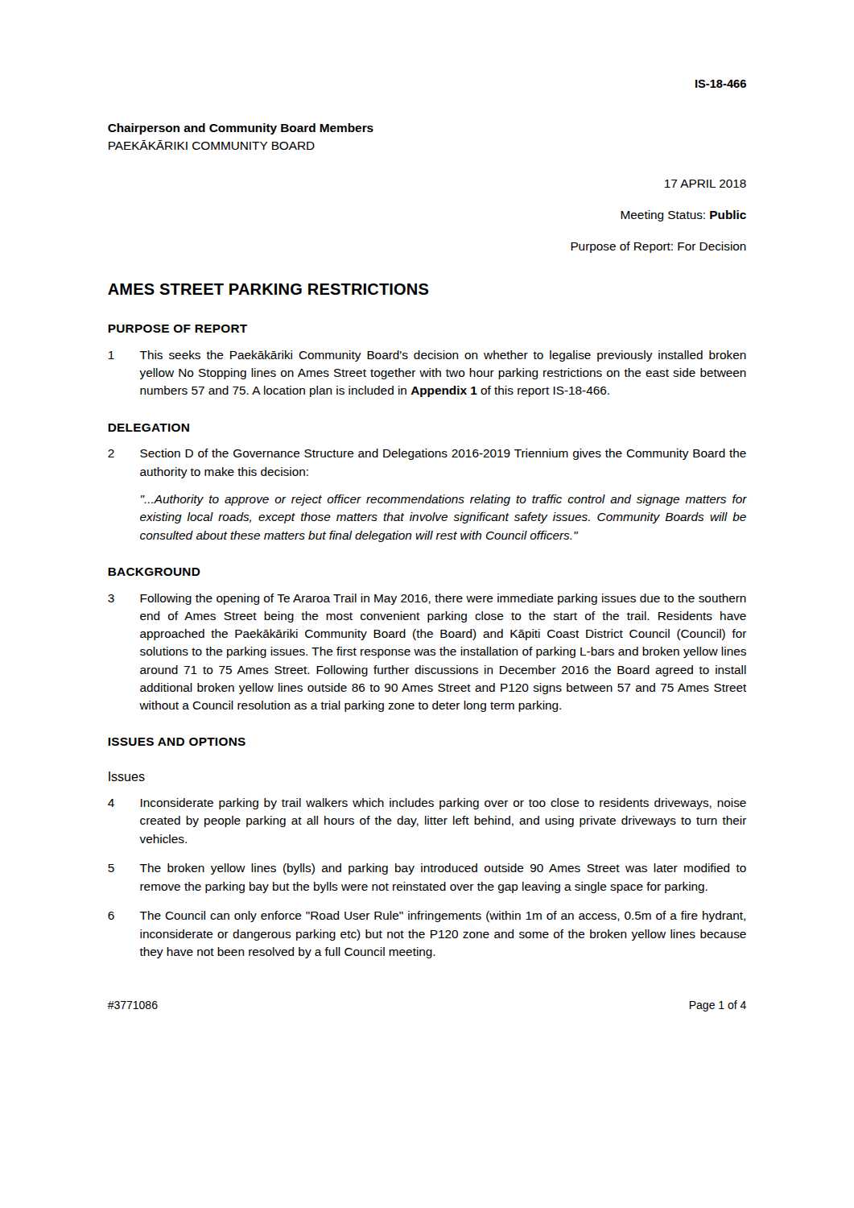IS-18-466
Chairperson and Community Board Members
PAEKĀKĀRIKI COMMUNITY BOARD
17 APRIL 2018
Meeting Status: Public
Purpose of Report: For Decision
AMES STREET PARKING RESTRICTIONS
Purpose of report
This seeks the Paekākāriki Community Board's decision on whether to legalise previously installed broken yellow No Stopping lines on Ames Street together with two hour parking restrictions on the east side between numbers 57 and 75. A location plan is included in Appendix 1 of this report IS-18-466.
Delegation
Section D of the Governance Structure and Delegations 2016-2019 Triennium gives the Community Board the authority to make this decision:
"...Authority to approve or reject officer recommendations relating to traffic control and signage matters for existing local roads, except those matters that involve significant safety issues. Community Boards will be consulted about these matters but final delegation will rest with Council officers."
Background
Following the opening of Te Araroa Trail in May 2016, there were immediate parking issues due to the southern end of Ames Street being the most convenient parking close to the start of the trail. Residents have approached the Paekākāriki Community Board (the Board) and Kāpiti Coast District Council (Council) for solutions to the parking issues. The first response was the installation of parking L-bars and broken yellow lines around 71 to 75 Ames Street. Following further discussions in December 2016 the Board agreed to install additional broken yellow lines outside 86 to 90 Ames Street and P120 signs between 57 and 75 Ames Street without a Council resolution as a trial parking zone to deter long term parking.
Issues and Options
Issues
Inconsiderate parking by trail walkers which includes parking over or too close to residents driveways, noise created by people parking at all hours of the day, litter left behind, and using private driveways to turn their vehicles.
The broken yellow lines (bylls) and parking bay introduced outside 90 Ames Street was later modified to remove the parking bay but the bylls were not reinstated over the gap leaving a single space for parking.
The Council can only enforce "Road User Rule" infringements (within 1m of an access, 0.5m of a fire hydrant, inconsiderate or dangerous parking etc) but not the P120 zone and some of the broken yellow lines because they have not been resolved by a full Council meeting.
#3771086 Page 1 of 4